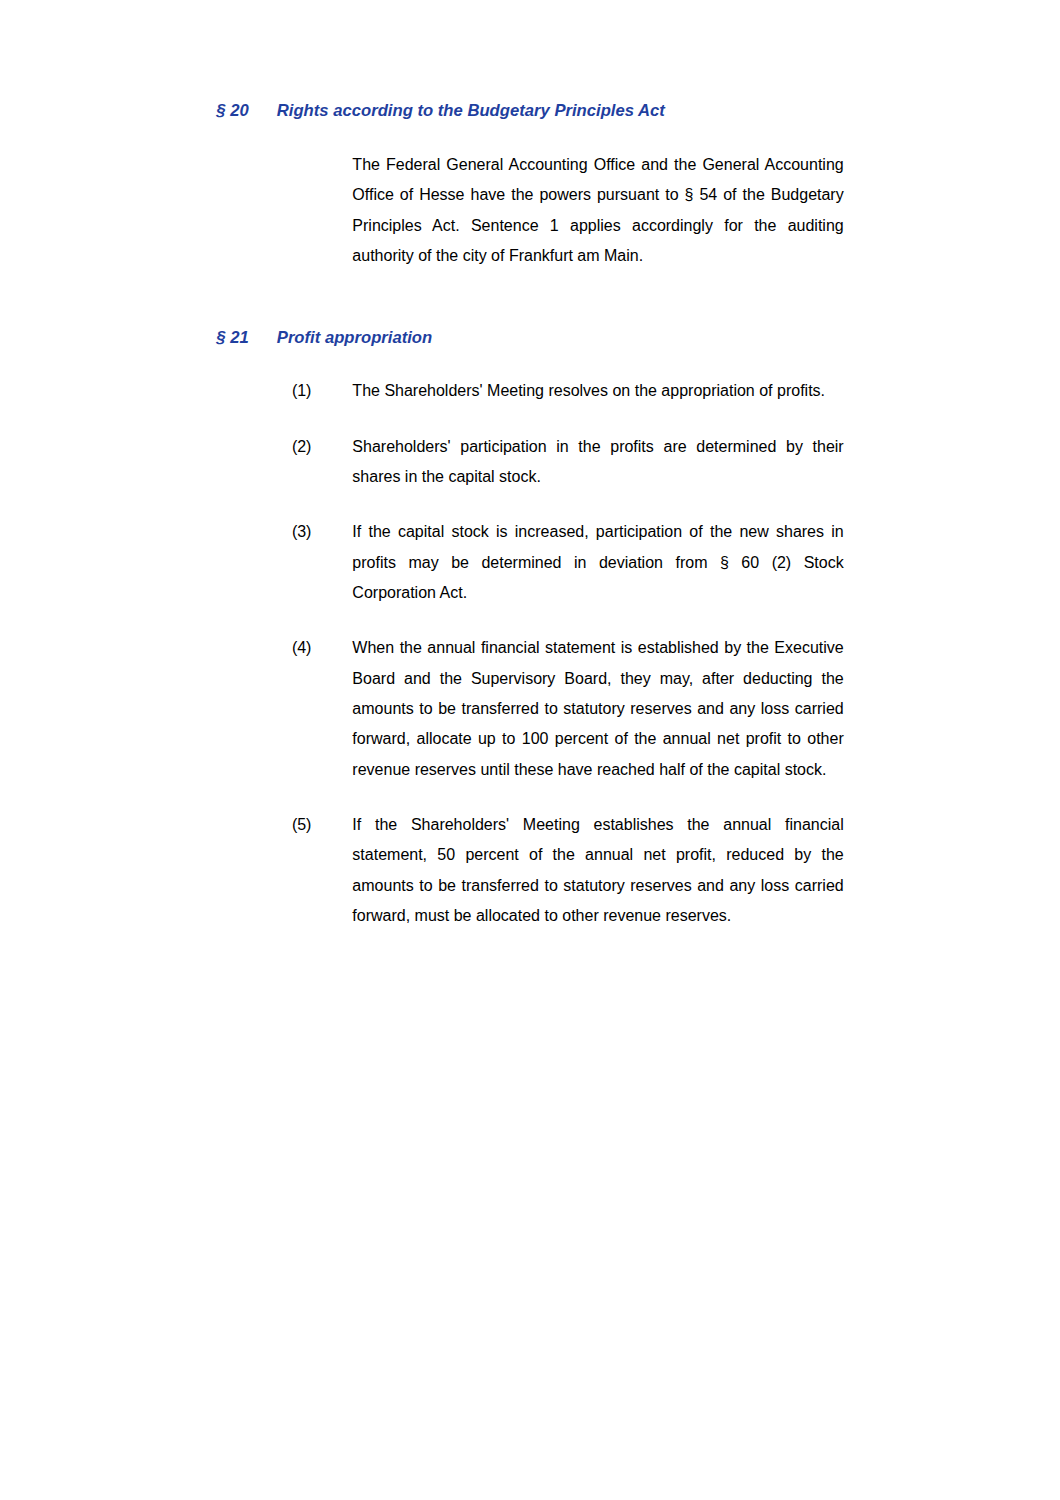§ 20 Rights according to the Budgetary Principles Act
The Federal General Accounting Office and the General Accounting Office of Hesse have the powers pursuant to § 54 of the Budgetary Principles Act. Sentence 1 applies accordingly for the auditing authority of the city of Frankfurt am Main.
§ 21 Profit appropriation
(1) The Shareholders' Meeting resolves on the appropriation of profits.
(2) Shareholders' participation in the profits are determined by their shares in the capital stock.
(3) If the capital stock is increased, participation of the new shares in profits may be determined in deviation from § 60 (2) Stock Corporation Act.
(4) When the annual financial statement is established by the Executive Board and the Supervisory Board, they may, after deducting the amounts to be transferred to statutory reserves and any loss carried forward, allocate up to 100 percent of the annual net profit to other revenue reserves until these have reached half of the capital stock.
(5) If the Shareholders' Meeting establishes the annual financial statement, 50 percent of the annual net profit, reduced by the amounts to be transferred to statutory reserves and any loss carried forward, must be allocated to other revenue reserves.